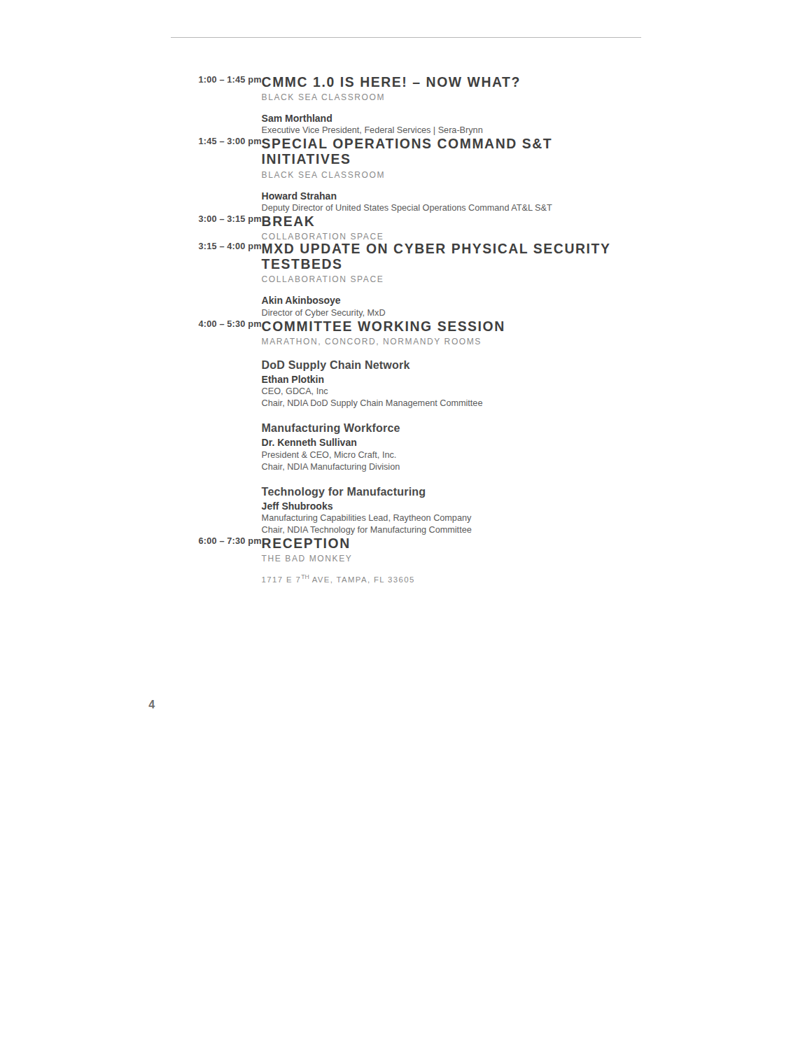| 1:00 – 1:45 pm | CMMC 1.0 IS HERE! – NOW WHAT? BLACK SEA CLASSROOM Sam Morthland Executive Vice President, Federal Services / Sera-Brynn |
| 1:45 – 3:00 pm | SPECIAL OPERATIONS COMMAND S&T INITIATIVES BLACK SEA CLASSROOM Howard Strahan Deputy Director of United States Special Operations Command AT&L S&T |
| 3:00 – 3:15 pm | BREAK COLLABORATION SPACE |
| 3:15 – 4:00 pm | MXD UPDATE ON CYBER PHYSICAL SECURITY TESTBEDS COLLABORATION SPACE Akin Akinbosoye Director of Cyber Security, MxD |
| 4:00 – 5:30 pm | COMMITTEE WORKING SESSION MARATHON, CONCORD, NORMANDY ROOMS DoD Supply Chain Network Ethan Plotkin CEO, GDCA, Inc Chair, NDIA DoD Supply Chain Management Committee Manufacturing Workforce Dr. Kenneth Sullivan President & CEO, Micro Craft, Inc. Chair, NDIA Manufacturing Division Technology for Manufacturing Jeff Shubrooks Manufacturing Capabilities Lead, Raytheon Company Chair, NDIA Technology for Manufacturing Committee |
| 6:00 – 7:30 pm | RECEPTION THE BAD MONKEY 1717 E 7 TH AVE, TAMPA, FL 33605 |
4